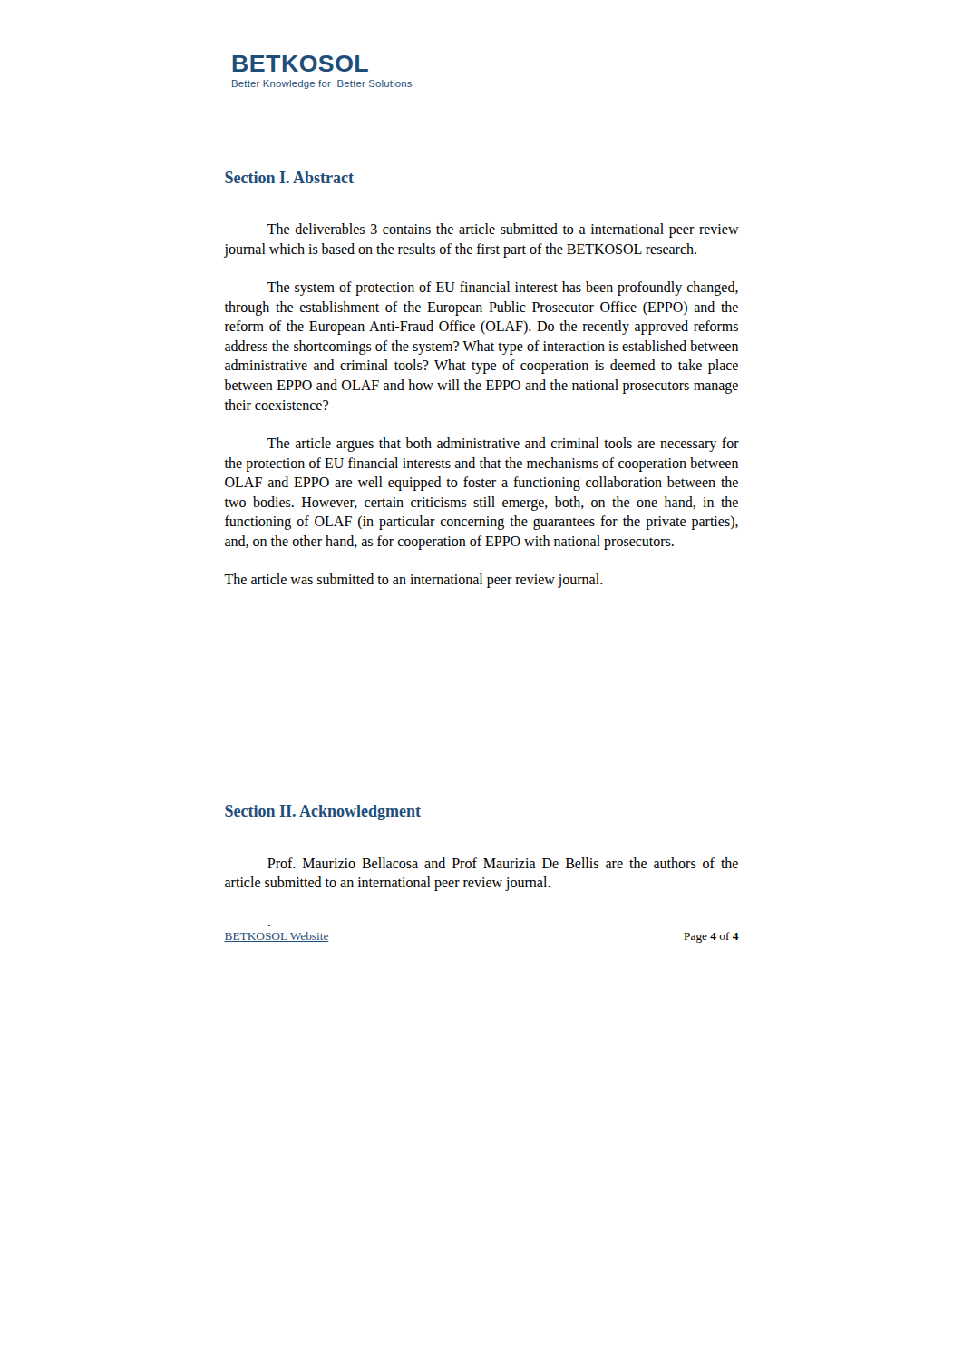BETKOSOL
Better Knowledge for Better Solutions
Section I. Abstract
The deliverables 3 contains the article submitted to a international peer review journal which is based on the results of the first part of the BETKOSOL research.
The system of protection of EU financial interest has been profoundly changed, through the establishment of the European Public Prosecutor Office (EPPO) and the reform of the European Anti-Fraud Office (OLAF). Do the recently approved reforms address the shortcomings of the system? What type of interaction is established between administrative and criminal tools? What type of cooperation is deemed to take place between EPPO and OLAF and how will the EPPO and the national prosecutors manage their coexistence?
The article argues that both administrative and criminal tools are necessary for the protection of EU financial interests and that the mechanisms of cooperation between OLAF and EPPO are well equipped to foster a functioning collaboration between the two bodies. However, certain criticisms still emerge, both, on the one hand, in the functioning of OLAF (in particular concerning the guarantees for the private parties), and, on the other hand, as for cooperation of EPPO with national prosecutors.
The article was submitted to an international peer review journal.
Section II. Acknowledgment
Prof. Maurizio Bellacosa and Prof Maurizia De Bellis are the authors of the article submitted to an international peer review journal.
.
BETKOSOL Website Page 4 of 4